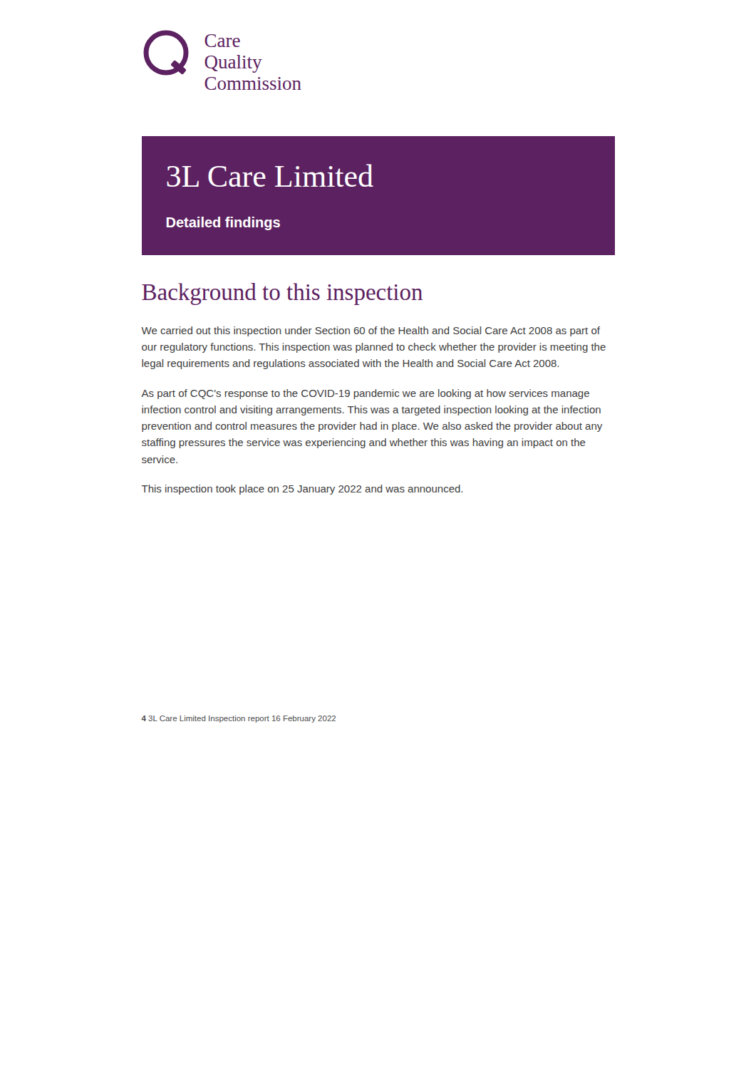Care
Quality
Commission
3L Care Limited
Detailed findings
Background to this inspection
We carried out this inspection under Section 60 of the Health and Social Care Act 2008 as part of our regulatory functions. This inspection was planned to check whether the provider is meeting the legal requirements and regulations associated with the Health and Social Care Act 2008.
As part of CQC's response to the COVID-19 pandemic we are looking at how services manage infection control and visiting arrangements. This was a targeted inspection looking at the infection prevention and control measures the provider had in place. We also asked the provider about any staffing pressures the service was experiencing and whether this was having an impact on the service.
This inspection took place on 25 January 2022 and was announced.
4 3L Care Limited Inspection report 16 February 2022